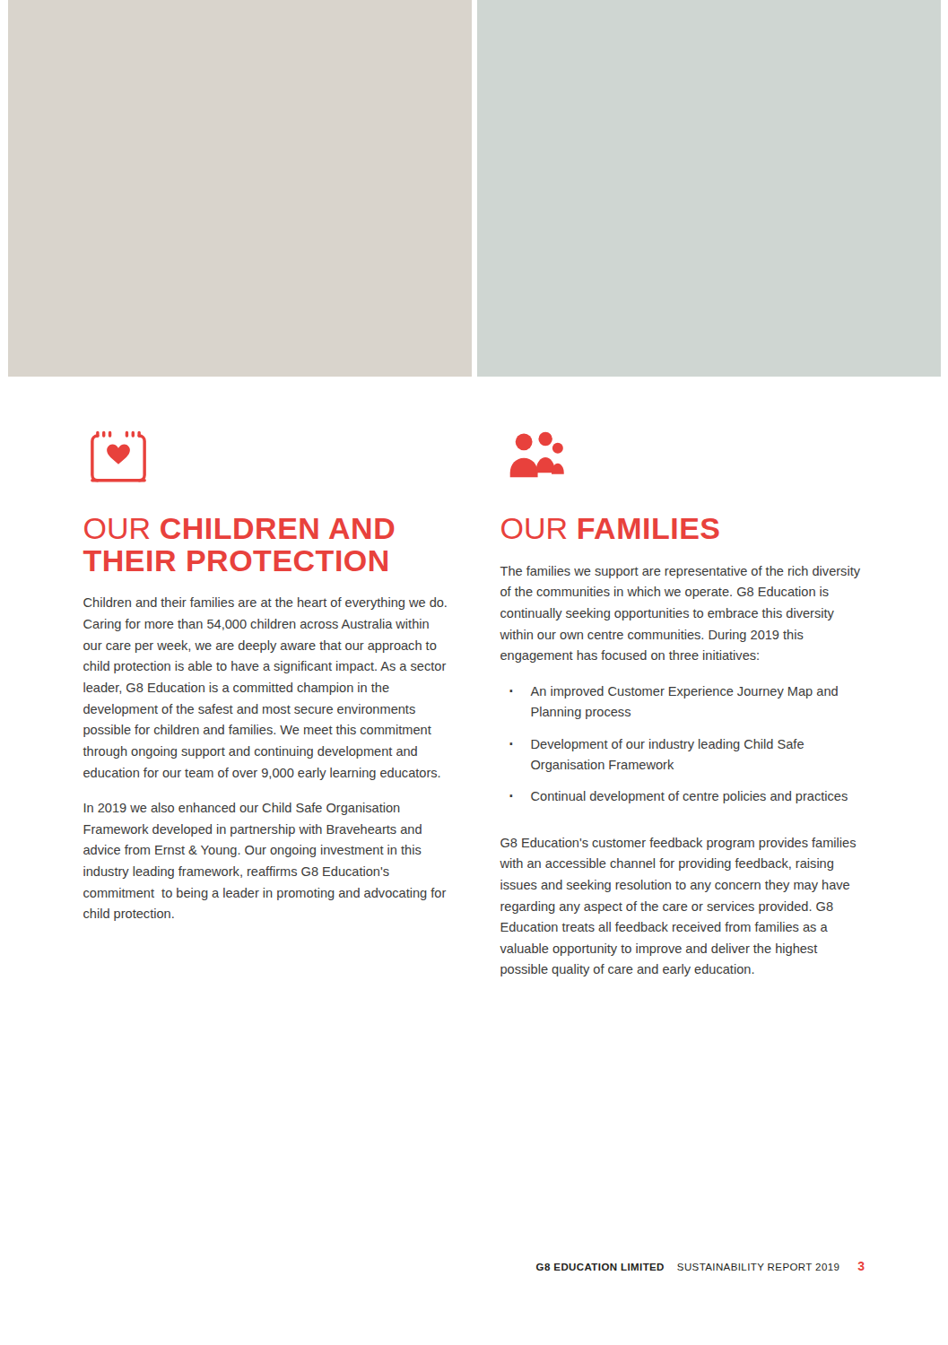Our Children and their Protection
Children and their families are at the heart of everything we do. Caring for more than 54,000 children across Australia within our care per week, we are deeply aware that our approach to child protection is able to have a significant impact. As a sector leader, G8 Education is a committed champion in the development of the safest and most secure environments possible for children and families. We meet this commitment through ongoing support and continuing development and education for our team of over 9,000 early learning educators.
In 2019 we also enhanced our Child Safe Organisation Framework developed in partnership with Bravehearts and advice from Ernst & Young. Our ongoing investment in this industry leading framework, reaffirms G8 Education's commitment to being a leader in promoting and advocating for child protection.
Our Families
The families we support are representative of the rich diversity of the communities in which we operate. G8 Education is continually seeking opportunities to embrace this diversity within our own centre communities. During 2019 this engagement has focused on three initiatives:
An improved Customer Experience Journey Map and Planning process
Development of our industry leading Child Safe Organisation Framework
Continual development of centre policies and practices
G8 Education's customer feedback program provides families with an accessible channel for providing feedback, raising issues and seeking resolution to any concern they may have regarding any aspect of the care or services provided. G8 Education treats all feedback received from families as a valuable opportunity to improve and deliver the highest possible quality of care and early education.
G8 EDUCATION LIMITED SUSTAINABILITY REPORT 2019 3